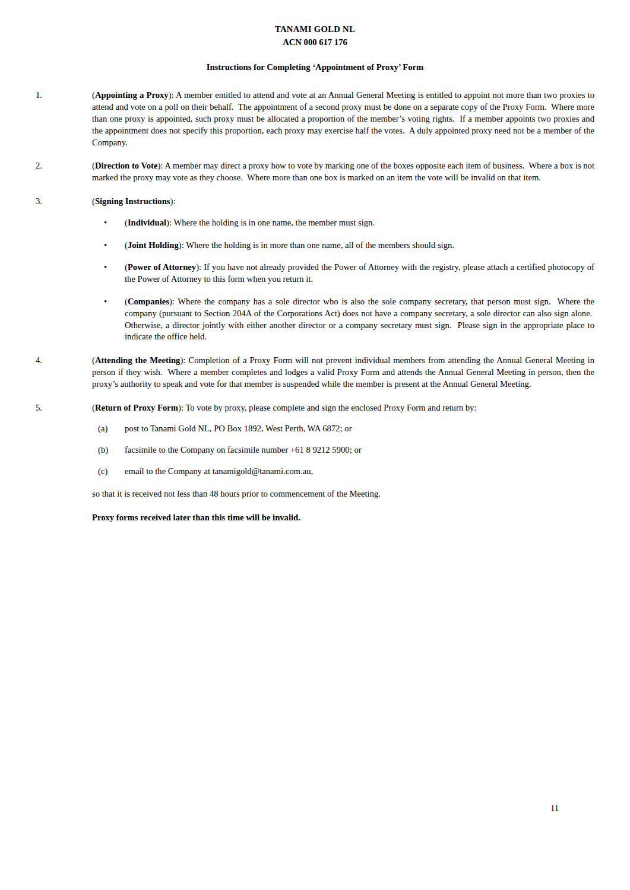TANAMI GOLD NL
ACN 000 617 176
Instructions for Completing ‘Appointment of Proxy’ Form
(Appointing a Proxy): A member entitled to attend and vote at an Annual General Meeting is entitled to appoint not more than two proxies to attend and vote on a poll on their behalf. The appointment of a second proxy must be done on a separate copy of the Proxy Form. Where more than one proxy is appointed, such proxy must be allocated a proportion of the member’s voting rights. If a member appoints two proxies and the appointment does not specify this proportion, each proxy may exercise half the votes. A duly appointed proxy need not be a member of the Company.
(Direction to Vote): A member may direct a proxy how to vote by marking one of the boxes opposite each item of business. Where a box is not marked the proxy may vote as they choose. Where more than one box is marked on an item the vote will be invalid on that item.
(Signing Instructions):
(Individual): Where the holding is in one name, the member must sign.
(Joint Holding): Where the holding is in more than one name, all of the members should sign.
(Power of Attorney): If you have not already provided the Power of Attorney with the registry, please attach a certified photocopy of the Power of Attorney to this form when you return it.
(Companies): Where the company has a sole director who is also the sole company secretary, that person must sign. Where the company (pursuant to Section 204A of the Corporations Act) does not have a company secretary, a sole director can also sign alone. Otherwise, a director jointly with either another director or a company secretary must sign. Please sign in the appropriate place to indicate the office held.
(Attending the Meeting): Completion of a Proxy Form will not prevent individual members from attending the Annual General Meeting in person if they wish. Where a member completes and lodges a valid Proxy Form and attends the Annual General Meeting in person, then the proxy’s authority to speak and vote for that member is suspended while the member is present at the Annual General Meeting.
(Return of Proxy Form): To vote by proxy, please complete and sign the enclosed Proxy Form and return by:
post to Tanami Gold NL, PO Box 1892, West Perth, WA 6872; or
facsimile to the Company on facsimile number +61 8 9212 5900; or
email to the Company at tanamigold@tanami.com.au,
so that it is received not less than 48 hours prior to commencement of the Meeting.
Proxy forms received later than this time will be invalid.
11